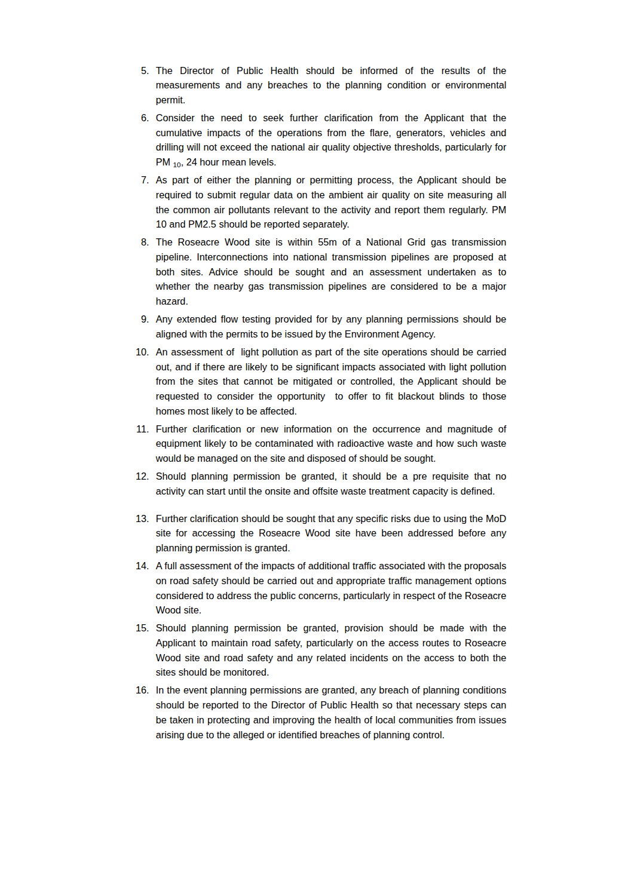The Director of Public Health should be informed of the results of the measurements and any breaches to the planning condition or environmental permit.
Consider the need to seek further clarification from the Applicant that the cumulative impacts of the operations from the flare, generators, vehicles and drilling will not exceed the national air quality objective thresholds, particularly for PM 10, 24 hour mean levels.
As part of either the planning or permitting process, the Applicant should be required to submit regular data on the ambient air quality on site measuring all the common air pollutants relevant to the activity and report them regularly. PM 10 and PM2.5 should be reported separately.
The Roseacre Wood site is within 55m of a National Grid gas transmission pipeline. Interconnections into national transmission pipelines are proposed at both sites. Advice should be sought and an assessment undertaken as to whether the nearby gas transmission pipelines are considered to be a major hazard.
Any extended flow testing provided for by any planning permissions should be aligned with the permits to be issued by the Environment Agency.
An assessment of light pollution as part of the site operations should be carried out, and if there are likely to be significant impacts associated with light pollution from the sites that cannot be mitigated or controlled, the Applicant should be requested to consider the opportunity to offer to fit blackout blinds to those homes most likely to be affected.
Further clarification or new information on the occurrence and magnitude of equipment likely to be contaminated with radioactive waste and how such waste would be managed on the site and disposed of should be sought.
Should planning permission be granted, it should be a pre requisite that no activity can start until the onsite and offsite waste treatment capacity is defined.
Further clarification should be sought that any specific risks due to using the MoD site for accessing the Roseacre Wood site have been addressed before any planning permission is granted.
A full assessment of the impacts of additional traffic associated with the proposals on road safety should be carried out and appropriate traffic management options considered to address the public concerns, particularly in respect of the Roseacre Wood site.
Should planning permission be granted, provision should be made with the Applicant to maintain road safety, particularly on the access routes to Roseacre Wood site and road safety and any related incidents on the access to both the sites should be monitored.
In the event planning permissions are granted, any breach of planning conditions should be reported to the Director of Public Health so that necessary steps can be taken in protecting and improving the health of local communities from issues arising due to the alleged or identified breaches of planning control.